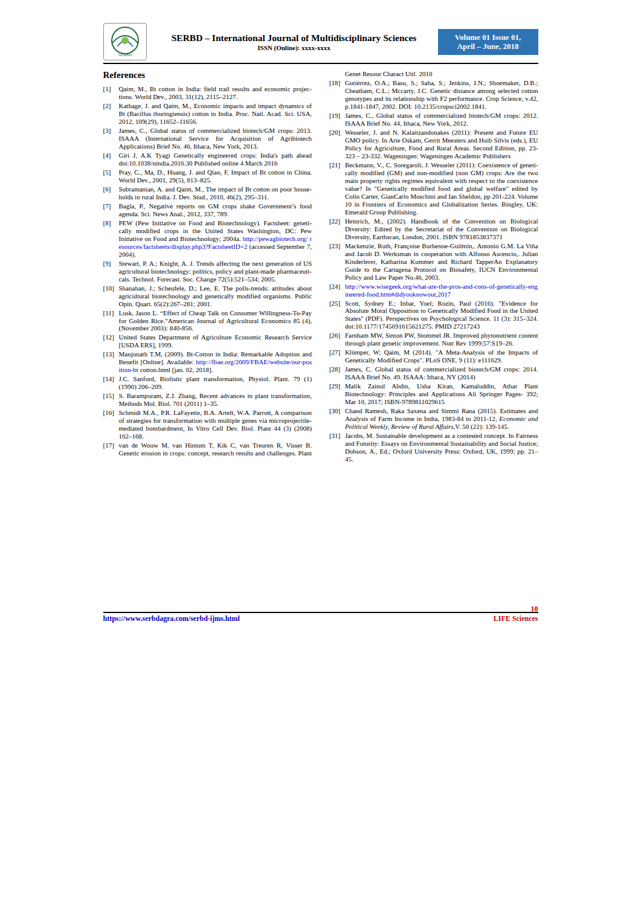SERBD
SERBD – International Journal of Multidisciplinary Sciences
ISSN (Online): xxxx-xxxx
Volume 01 Issue 01,
April – June, 2018
References
[1] Qaim, M., Bt cotton in India: field trail results and economic projections. World Dev., 2003, 31(12), 2115–2127.
[2] Kathage, J. and Qaim, M., Economic impacts and impact dynamics of Bt (Bacillus thuringiensis) cotton in India. Proc. Natl. Acad. Sci. USA, 2012, 109(29), 11652–11656.
[3] James, C., Global status of commercialized biotech/GM crops: 2013. ISAAA (International Service for Acquisition of Agribiotech Applications) Brief No. 46, Ithaca, New York, 2013.
[4] Giri J, A.K Tyagi Genetically engineered crops: India's path ahead doi:10.1038/nindia.2016.30 Published online 4 March 2016
[5] Pray, C., Ma, D., Huang, J. and Qiao, F, Impact of Bt cotton in China. World Dev., 2001, 29(5), 813–825.
[6] Subramanian, A. and Qaim, M., The impact of Bt cotton on poor households in rural India. J. Dev. Stud., 2010, 46(2), 295–311.
[7] Bagla, P., Negative reports on GM crops shake Government’s food agenda. Sci. News Anal., 2012, 337, 789.
[8] PEW (Pew Initiative on Food and Biotechnology). Factsheet: genetically modified crops in the United States Washington, DC: Pew Initiative on Food and Biotechnology; 2004a. http://pewagbiotech.org/ resources/factsheets/display.php3?FactsheetID=2 (accessed September 7, 2004).
[9] Stewart, P. A.; Knight, A. J. Trends affecting the next generation of US agricultural biotechnology: politics, policy and plant-made pharmaceuticals. Technol. Forecast. Soc. Change 72(5):521–534; 2005.
[10] Shanahan, J.; Scheufele, D.; Lee, E. The polls-trends: attitudes about agricultural biotechnology and genetically modified organisms. Public Opin. Quart. 65(2):267–281; 2001.
[11] Lusk, Jason L. “Effect of Cheap Talk on Consumer Willingness-To-Pay for Golden Rice.”American Journal of Agricultural Economics 85 (4), (November 2003): 840-856.
[12] United States Department of Agriculture Economic Research Service [USDA ERS], 1999.
[13] Manjunath T.M, (2009). Bt-Cotton in India: Remarkable Adoption and Benefit [Online]. Available: http://fbae.org/2009/FBAE/website/our-position-bt cotton.html [jan. 02, 2018].
[14] J.C. Sanford, Biolistic plant transformation, Physiol. Plant. 79 (1) (1990) 206–209.
[15] S. Barampuram, Z.J. Zhang, Recent advances in plant transformation, Methods Mol. Biol. 701 (2011) 1–35.
[16] Schmidt M.A., P.R. LaFayette, B.A. Artelt, W.A. Parrott, A comparison of strategies for transformation with multiple genes via microprojectile- mediated bombardment, In Vitro Cell Dev. Biol. Plant 44 (3) (2008) 162–168.
[17] van de Wouw M, van Hintum T, Kik C, van Treuren R, Visser B. Genetic erosion in crops: concept, research results and challenges. Plant Genet Resour Charact Util. 2010
[18] Gutiérrez, O.A.; Basu, S.; Saha, S.; Jenkins, J.N.; Shoemaker, D.B.; Cheatham, C.L.; Mccarty, J.C. Genetic distance among selected cotton genotypes and its relationship with F2 performance. Crop Science, v.42, p.1841-1847, 2002. DOI: 10.2135/cropsci2002.1841.
[19] James, C., Global status of commercialized biotech/GM crops: 2012. ISAAA Brief No. 44, Ithaca, New York, 2012.
[20] Wesseler, J. and N. Kalaitzandonakes (2011): Present and Future EU GMO policy. In Arie Oskam, Gerrit Meesters and Huib Silvis (eds.), EU Policy for Agriculture, Food and Rural Areas. Second Edition, pp. 23-323 – 23-332. Wageningen: Wageningen Academic Publishers
[21] Beckmann, V., C. Soregaroli, J. Wesseler (2011): Coexistence of genetically modified (GM) and non-modified (non GM) crops: Are the two main property rights regimes equivalent with respect to the coexistence value? In "Genetically modified food and global welfare" edited by Colin Carter, GianCarlo Moschini and Ian Sheldon, pp 201-224. Volume 10 in Frontiers of Economics and Globalization Series. Bingley, UK: Emerald Group Publishing.
[22] Heinrich, M., (2002). Handbook of the Convention on Biological Diversity: Edited by the Secretariat of the Convention on Biological Diversity, Earthscan, London, 2001. ISBN 9781853837371
[23] Mackenzie, Ruth, Françoise Burhenne-Guilmin,. Antonio G.M. La Viña and Jacob D. Werksman in cooperation with Alfonso Ascencio,. Julian Kinderlerer, Katharina Kummer and Richard TapperAn Explanatory Guide to the Cartagena Protocol on Biosafety, IUCN Environmental Policy and Law Paper No.46, 2003.
[24] http://www.wisegeek.org/what-are-the-pros-and-cons-of-genetically-engineered-food.htm#didyouknowout,2017
[25] Scott, Sydney E.; Inbar, Yoel; Rozin, Paul (2016). "Evidence for Absolute Moral Opposition to Genetically Modified Food in the United States" (PDF). Perspectives on Psychological Science. 11 (3): 315–324. doi:10.1177/1745691615621275. PMID 27217243
[26] Farnham MW, Simon PW, Stommel JR. Improved phytonutrient content through plant genetic improvement. Nutr Rev 1999;57:S19–26.
[27] Klümper, W; Qaim, M (2014). "A Meta-Analysis of the Impacts of Genetically Modified Crops". PLoS ONE. 9 (11): e111629.
[28] James, C. Global status of commercialized biotech/GM crops: 2014. ISAAA Brief No. 49. ISAAA: Ithaca, NY (2014)
[29] Malik Zainul Abdin, Usha Kiran, Kamaluddin, Athar Plant Biotechnology: Principles and Applications Ali Springer Pages- 392; Mar 10, 2017; ISBN-9789811029615
[30] Chand Ramesh, Raka Saxena and Simmi Rana (2015). Estimates and Analysis of Farm Income in India, 1983-84 to 2011-12, Economic and Political Weekly, Review of Rural Affairs,V. 50 (22): 139-145.
[31] Jacobs, M. Sustainable development as a contested concept. In Fairness and Futurity: Essays on Environmental Sustainability and Social Justice; Dobson, A., Ed.; Oxford University Press: Oxford, UK, 1999; pp. 21–45.
10
https://www.serbdagra.com/serbd-ijms.html LIFE Sciences